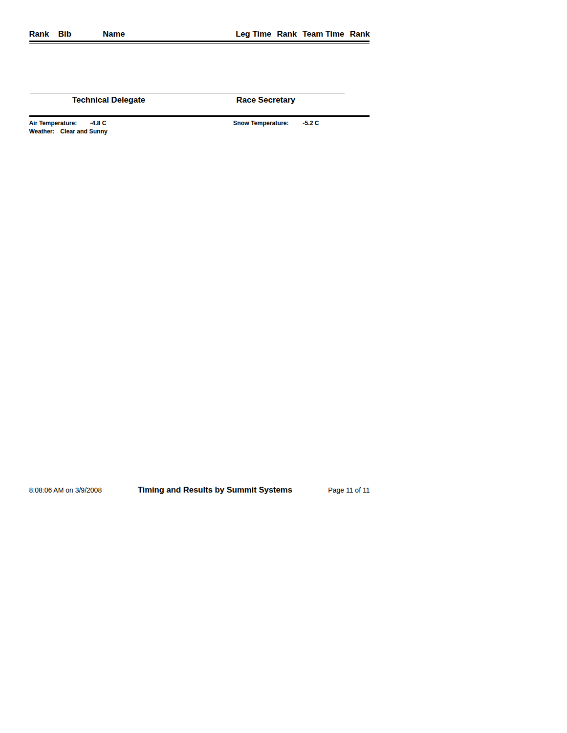Rank Bib Name
Leg Time Rank Team Time Rank
Technical Delegate
Race Secretary
Air Temperature: -4.8 C
Snow Temperature: -5.2 C
Weather: Clear and Sunny
8:08:06 AM on 3/9/2008
Timing and Results by Summit Systems
Page 11 of 11